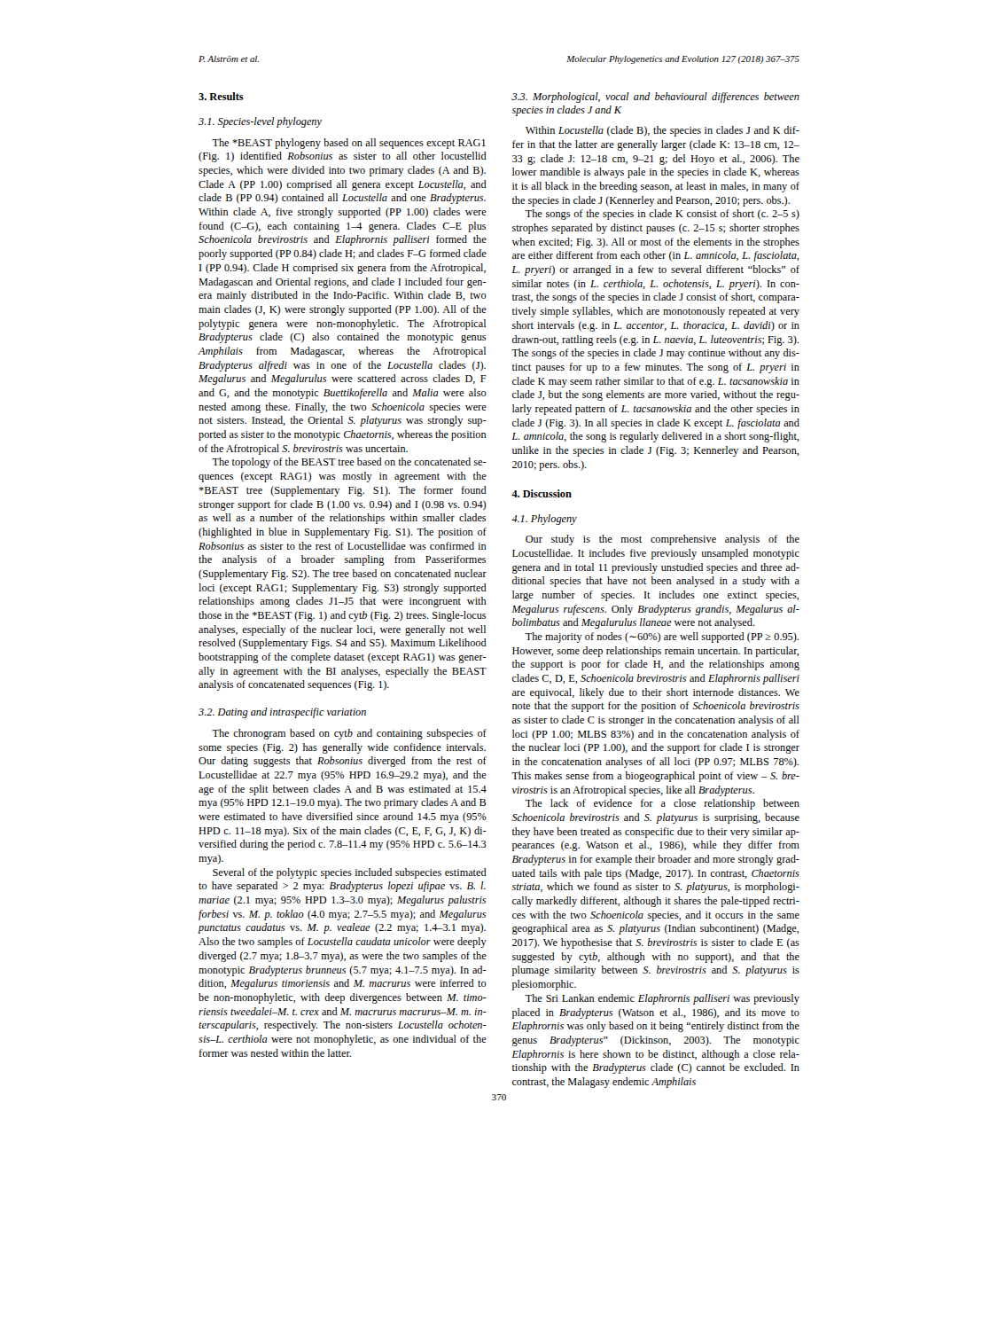P. Alström et al. Molecular Phylogenetics and Evolution 127 (2018) 367–375
3. Results
3.1. Species-level phylogeny
The *BEAST phylogeny based on all sequences except RAG1 (Fig. 1) identified Robsonius as sister to all other locustellid species, which were divided into two primary clades (A and B). Clade A (PP 1.00) comprised all genera except Locustella, and clade B (PP 0.94) contained all Locustella and one Bradypterus. Within clade A, five strongly supported (PP 1.00) clades were found (C–G), each containing 1–4 genera. Clades C–E plus Schoenicola brevirostris and Elaphrornis palliseri formed the poorly supported (PP 0.84) clade H; and clades F–G formed clade I (PP 0.94). Clade H comprised six genera from the Afrotropical, Madagascan and Oriental regions, and clade I included four genera mainly distributed in the Indo-Pacific. Within clade B, two main clades (J, K) were strongly supported (PP 1.00). All of the polytypic genera were non-monophyletic. The Afrotropical Bradypterus clade (C) also contained the monotypic genus Amphilais from Madagascar, whereas the Afrotropical Bradypterus alfredi was in one of the Locustella clades (J). Megalurus and Megalurulus were scattered across clades D, F and G, and the monotypic Buettikoferella and Malia were also nested among these. Finally, the two Schoenicola species were not sisters. Instead, the Oriental S. platyurus was strongly supported as sister to the monotypic Chaetornis, whereas the position of the Afrotropical S. brevirostris was uncertain.
The topology of the BEAST tree based on the concatenated sequences (except RAG1) was mostly in agreement with the *BEAST tree (Supplementary Fig. S1). The former found stronger support for clade B (1.00 vs. 0.94) and I (0.98 vs. 0.94) as well as a number of the relationships within smaller clades (highlighted in blue in Supplementary Fig. S1). The position of Robsonius as sister to the rest of Locustellidae was confirmed in the analysis of a broader sampling from Passeriformes (Supplementary Fig. S2). The tree based on concatenated nuclear loci (except RAG1; Supplementary Fig. S3) strongly supported relationships among clades J1–J5 that were incongruent with those in the *BEAST (Fig. 1) and cytb (Fig. 2) trees. Single-locus analyses, especially of the nuclear loci, were generally not well resolved (Supplementary Figs. S4 and S5). Maximum Likelihood bootstrapping of the complete dataset (except RAG1) was generally in agreement with the BI analyses, especially the BEAST analysis of concatenated sequences (Fig. 1).
3.2. Dating and intraspecific variation
The chronogram based on cytb and containing subspecies of some species (Fig. 2) has generally wide confidence intervals. Our dating suggests that Robsonius diverged from the rest of Locustellidae at 22.7 mya (95% HPD 16.9–29.2 mya), and the age of the split between clades A and B was estimated at 15.4 mya (95% HPD 12.1–19.0 mya). The two primary clades A and B were estimated to have diversified since around 14.5 mya (95% HPD c. 11–18 mya). Six of the main clades (C, E, F, G, J, K) diversified during the period c. 7.8–11.4 my (95% HPD c. 5.6–14.3 mya).
Several of the polytypic species included subspecies estimated to have separated > 2 mya: Bradypterus lopezi ufipae vs. B. l. mariae (2.1 mya; 95% HPD 1.3–3.0 mya); Megalurus palustris forbesi vs. M. p. toklao (4.0 mya; 2.7–5.5 mya); and Megalurus punctatus caudatus vs. M. p. vealeae (2.2 mya; 1.4–3.1 mya). Also the two samples of Locustella caudata unicolor were deeply diverged (2.7 mya; 1.8–3.7 mya), as were the two samples of the monotypic Bradypterus brunneus (5.7 mya; 4.1–7.5 mya). In addition, Megalurus timoriensis and M. macrurus were inferred to be non-monophyletic, with deep divergences between M. timoriensis tweedalei–M. t. crex and M. macrurus macrurus–M. m. interscapularis, respectively. The non-sisters Locustella ochotensis–L. certhiola were not monophyletic, as one individual of the former was nested within the latter.
3.3. Morphological, vocal and behavioural differences between species in clades J and K
Within Locustella (clade B), the species in clades J and K differ in that the latter are generally larger (clade K: 13–18 cm, 12–33 g; clade J: 12–18 cm, 9–21 g; del Hoyo et al., 2006). The lower mandible is always pale in the species in clade K, whereas it is all black in the breeding season, at least in males, in many of the species in clade J (Kennerley and Pearson, 2010; pers. obs.).
The songs of the species in clade K consist of short (c. 2–5 s) strophes separated by distinct pauses (c. 2–15 s; shorter strophes when excited; Fig. 3). All or most of the elements in the strophes are either different from each other (in L. amnicola, L. fasciolata, L. pryeri) or arranged in a few to several different “blocks” of similar notes (in L. certhiola, L. ochotensis, L. pryeri). In contrast, the songs of the species in clade J consist of short, comparatively simple syllables, which are monotonously repeated at very short intervals (e.g. in L. accentor, L. thoracica, L. davidi) or in drawn-out, rattling reels (e.g. in L. naevia, L. luteoventris; Fig. 3). The songs of the species in clade J may continue without any distinct pauses for up to a few minutes. The song of L. pryeri in clade K may seem rather similar to that of e.g. L. tacsanowskia in clade J, but the song elements are more varied, without the regularly repeated pattern of L. tacsanowskia and the other species in clade J (Fig. 3). In all species in clade K except L. fasciolata and L. amnicola, the song is regularly delivered in a short song-flight, unlike in the species in clade J (Fig. 3; Kennerley and Pearson, 2010; pers. obs.).
4. Discussion
4.1. Phylogeny
Our study is the most comprehensive analysis of the Locustellidae. It includes five previously unsampled monotypic genera and in total 11 previously unstudied species and three additional species that have not been analysed in a study with a large number of species. It includes one extinct species, Megalurus rufescens. Only Bradypterus grandis, Megalurus albolimbatus and Megalurulus llaneae were not analysed.
The majority of nodes (∼60%) are well supported (PP ≥ 0.95). However, some deep relationships remain uncertain. In particular, the support is poor for clade H, and the relationships among clades C, D, E, Schoenicola brevirostris and Elaphrornis palliseri are equivocal, likely due to their short internode distances. We note that the support for the position of Schoenicola brevirostris as sister to clade C is stronger in the concatenation analysis of all loci (PP 1.00; MLBS 83%) and in the concatenation analysis of the nuclear loci (PP 1.00), and the support for clade I is stronger in the concatenation analyses of all loci (PP 0.97; MLBS 78%). This makes sense from a biogeographical point of view – S. brevirostris is an Afrotropical species, like all Bradypterus.
The lack of evidence for a close relationship between Schoenicola brevirostris and S. platyurus is surprising, because they have been treated as conspecific due to their very similar appearances (e.g. Watson et al., 1986), while they differ from Bradypterus in for example their broader and more strongly graduated tails with pale tips (Madge, 2017). In contrast, Chaetornis striata, which we found as sister to S. platyurus, is morphologically markedly different, although it shares the pale-tipped rectrices with the two Schoenicola species, and it occurs in the same geographical area as S. platyurus (Indian subcontinent) (Madge, 2017). We hypothesise that S. brevirostris is sister to clade E (as suggested by cytb, although with no support), and that the plumage similarity between S. brevirostris and S. platyurus is plesiomorphic.
The Sri Lankan endemic Elaphrornis palliseri was previously placed in Bradypterus (Watson et al., 1986), and its move to Elaphrornis was only based on it being “entirely distinct from the genus Bradypterus” (Dickinson, 2003). The monotypic Elaphrornis is here shown to be distinct, although a close relationship with the Bradypterus clade (C) cannot be excluded. In contrast, the Malagasy endemic Amphilais
370